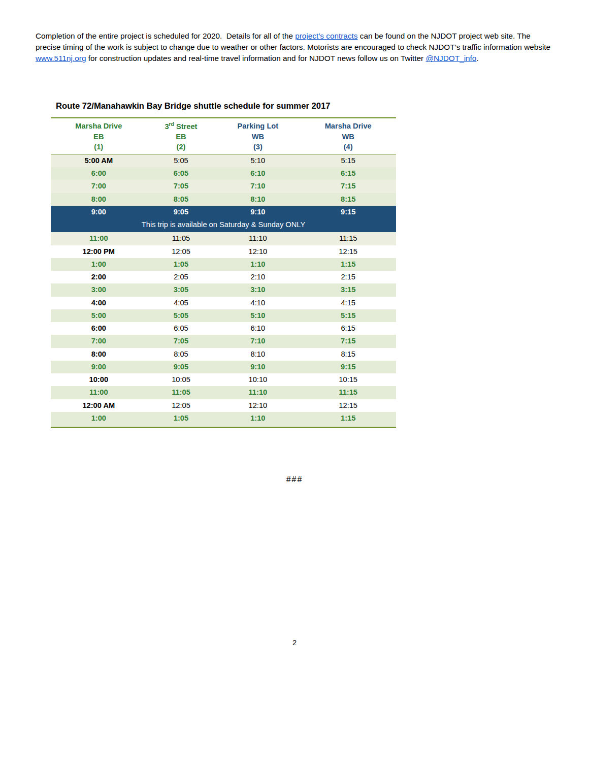Completion of the entire project is scheduled for 2020. Details for all of the project’s contracts can be found on the NJDOT project web site. The precise timing of the work is subject to change due to weather or other factors. Motorists are encouraged to check NJDOT’s traffic information website www.511nj.org for construction updates and real-time travel information and for NJDOT news follow us on Twitter @NJDOT_info.
Route 72/Manahawkin Bay Bridge shuttle schedule for summer 2017
| Marsha Drive | 3 rd Street | Parking Lot | Marsha Drive |
| --- | --- | --- | --- |
| EB | EB | WB | WB |
| (1) | (2) | (3) | (4) |
| 5:00 AM | 5:05 | 5:10 | 5:15 |
| 6:00 | 6:05 | 6:10 | 6:15 |
| 7:00 | 7:05 | 7:10 | 7:15 |
| 8:00 | 8:05 | 8:10 | 8:15 |
| 9:00 | 9:05 | 9:10 | 9:15 |
| This trip is available on Saturday & Sunday ONLY |
| 11:00 | 11:05 | 11:10 | 11:15 |
| 12:00 PM | 12:05 | 12:10 | 12:15 |
| 1:00 | 1:05 | 1:10 | 1:15 |
| 2:00 | 2:05 | 2:10 | 2:15 |
| 3:00 | 3:05 | 3:10 | 3:15 |
| 4:00 | 4:05 | 4:10 | 4:15 |
| 5:00 | 5:05 | 5:10 | 5:15 |
| 6:00 | 6:05 | 6:10 | 6:15 |
| 7:00 | 7:05 | 7:10 | 7:15 |
| 8:00 | 8:05 | 8:10 | 8:15 |
| 9:00 | 9:05 | 9:10 | 9:15 |
| 10:00 | 10:05 | 10:10 | 10:15 |
| 11:00 | 11:05 | 11:10 | 11:15 |
| 12:00 AM | 12:05 | 12:10 | 12:15 |
| 1:00 | 1:05 | 1:10 | 1:15 |
###
2